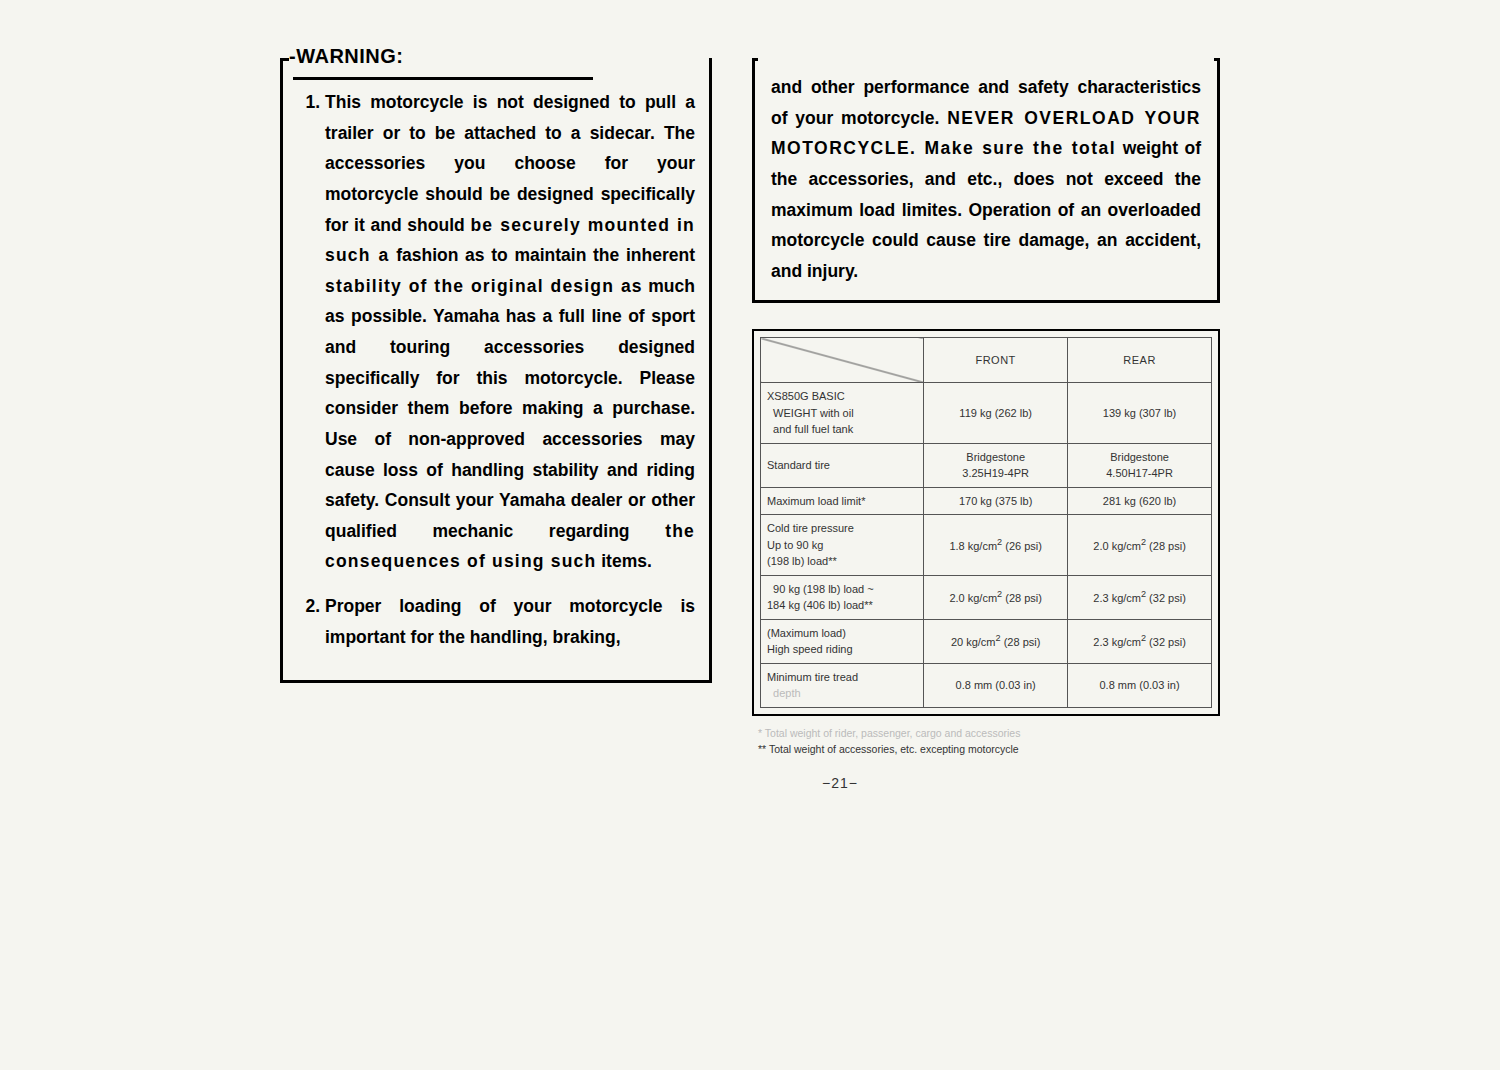-WARNING:
This motorcycle is not designed to pull a trailer or to be attached to a sidecar. The accessories you choose for your motorcycle should be designed specifically for it and should be securely mounted in such a fashion as to maintain the inherent stability of the original design as much as possible. Yamaha has a full line of sport and touring accessories designed specifically for this motorcycle. Please consider them before making a purchase. Use of non-approved accessories may cause loss of handling stability and riding safety. Consult your Yamaha dealer or other qualified mechanic regarding the consequences of using such items.
Proper loading of your motorcycle is important for the handling, braking,
and other performance and safety characteristics of your motorcycle. NEVER OVERLOAD YOUR MOTORCYCLE. Make sure the total weight of the accessories, and etc., does not exceed the maximum load limites. Operation of an overloaded motorcycle could cause tire damage, an accident, and injury.
| | FRONT | REAR |
| --- | --- | --- |
| XS850G BASIC WEIGHT with oil and full fuel tank | 119 kg (262 lb) | 139 kg (307 lb) |
| Standard tire | Bridgestone 3.25H19-4PR | Bridgestone 4.50H17-4PR |
| Maximum load limit* | 170 kg (375 lb) | 281 kg (620 lb) |
| Cold tire pressure Up to 90 kg (198 lb) load** | 1.8 kg/cm 2 (26 psi) | 2.0 kg/cm 2 (28 psi) |
| 90 kg (198 lb) load ~ 184 kg (406 lb) load** | 2.0 kg/cm 2 (28 psi) | 2.3 kg/cm 2 (32 psi) |
| (Maximum load) High speed riding | 20 kg/cm 2 (28 psi) | 2.3 kg/cm 2 (32 psi) |
| Minimum tire tread depth | 0.8 mm (0.03 in) | 0.8 mm (0.03 in) |
* Total weight of rider, passenger, cargo and accessories
** Total weight of accessories, etc. excepting motorcycle
−21−